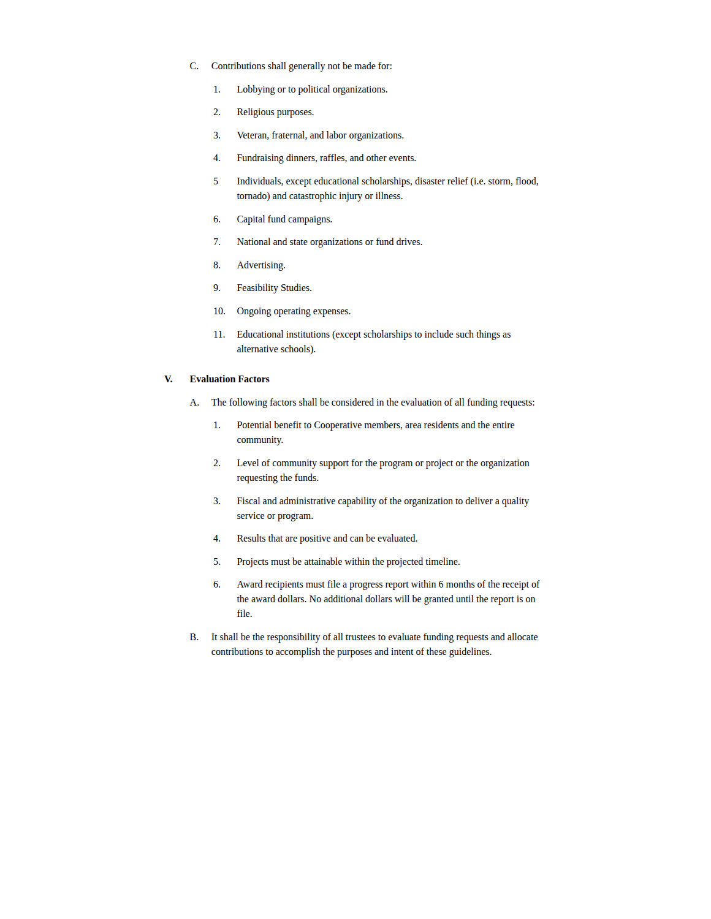C.
Contributions shall generally not be made for:
1.
Lobbying or to political organizations.
2.
Religious purposes.
3.
Veteran, fraternal, and labor organizations.
4.
Fundraising dinners, raffles, and other events.
5
Individuals, except educational scholarships, disaster relief (i.e. storm, flood, tornado) and catastrophic injury or illness.
6.
Capital fund campaigns.
7.
National and state organizations or fund drives.
8.
Advertising.
9.
Feasibility Studies.
10.
Ongoing operating expenses.
11.
Educational institutions (except scholarships to include such things as alternative schools).
V.
Evaluation Factors
A.
The following factors shall be considered in the evaluation of all funding requests:
1.
Potential benefit to Cooperative members, area residents and the entire community.
2.
Level of community support for the program or project or the organization requesting the funds.
3.
Fiscal and administrative capability of the organization to deliver a quality service or program.
4.
Results that are positive and can be evaluated.
5.
Projects must be attainable within the projected timeline.
6.
Award recipients must file a progress report within 6 months of the receipt of the award dollars. No additional dollars will be granted until the report is on file.
B.
It shall be the responsibility of all trustees to evaluate funding requests and allocate contributions to accomplish the purposes and intent of these guidelines.